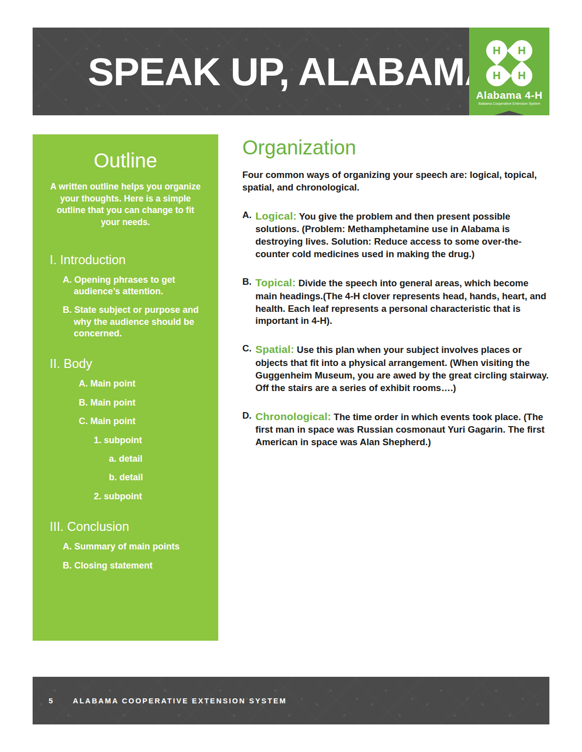Speak Up, Alabama
H
H
H
H
Alabama 4-H Alabama Cooperative Extension System
Outline
A written outline helps you organize your thoughts. Here is a simple outline that you can change to fit your needs.
I. Introduction
A. Opening phrases to get audience’s attention.
B. State subject or purpose and why the audience should be concerned.
II. Body
A. Main point
B. Main point
C. Main point
1. subpoint
a. detail
b. detail
2. subpoint
III. Conclusion
A. Summary of main points
B. Closing statement
Organization
Four common ways of organizing your speech are: logical, topical, spatial, and chronological.
A.
Logical: You give the problem and then present possible solutions. (Problem: Methamphetamine use in Alabama is destroying lives. Solution: Reduce access to some over-the-counter cold medicines used in making the drug.)
B.
Topical: Divide the speech into general areas, which become main headings.(The 4-H clover represents head, hands, heart, and health. Each leaf represents a personal characteristic that is important in 4-H).
C.
Spatial: Use this plan when your subject involves places or objects that fit into a physical arrangement. (When visiting the Guggenheim Museum, you are awed by the great circling stairway. Off the stairs are a series of exhibit rooms….)
D.
Chronological: The time order in which events took place. (The first man in space was Russian cosmonaut Yuri Gagarin. The first American in space was Alan Shepherd.)
5 ALABAMA COOPERATIVE EXTENSION SYSTEM